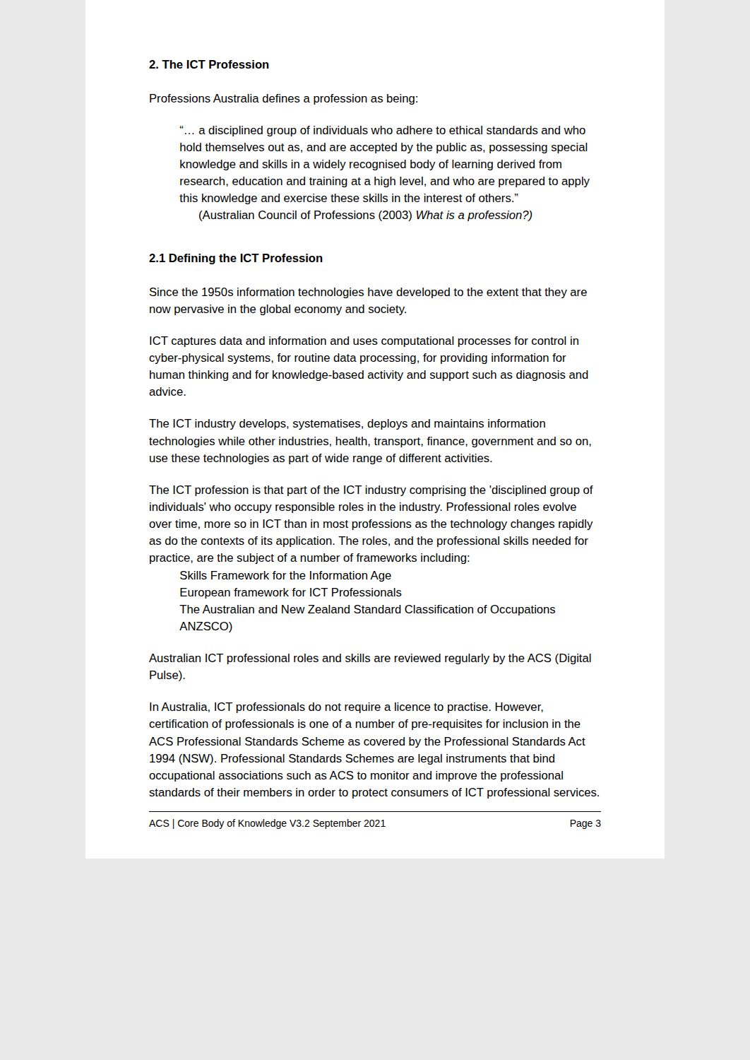2. The ICT Profession
Professions Australia defines a profession as being:
“… a disciplined group of individuals who adhere to ethical standards and who hold themselves out as, and are accepted by the public as, possessing special knowledge and skills in a widely recognised body of learning derived from research, education and training at a high level, and who are prepared to apply this knowledge and exercise these skills in the interest of others.”
(Australian Council of Professions (2003) What is a profession?)
2.1 Defining the ICT Profession
Since the 1950s information technologies have developed to the extent that they are now pervasive in the global economy and society.
ICT captures data and information and uses computational processes for control in cyber-physical systems, for routine data processing, for providing information for human thinking and for knowledge-based activity and support such as diagnosis and advice.
The ICT industry develops, systematises, deploys and maintains information technologies while other industries, health, transport, finance, government and so on, use these technologies as part of wide range of different activities.
The ICT profession is that part of the ICT industry comprising the 'disciplined group of individuals' who occupy responsible roles in the industry. Professional roles evolve over time, more so in ICT than in most professions as the technology changes rapidly as do the contexts of its application. The roles, and the professional skills needed for practice, are the subject of a number of frameworks including:
Skills Framework for the Information Age
European framework for ICT Professionals
The Australian and New Zealand Standard Classification of Occupations ANZSCO)
Australian ICT professional roles and skills are reviewed regularly by the ACS (Digital Pulse).
In Australia, ICT professionals do not require a licence to practise. However, certification of professionals is one of a number of pre-requisites for inclusion in the ACS Professional Standards Scheme as covered by the Professional Standards Act 1994 (NSW). Professional Standards Schemes are legal instruments that bind occupational associations such as ACS to monitor and improve the professional standards of their members in order to protect consumers of ICT professional services.
ACS | Core Body of Knowledge V3.2 September 2021 Page 3